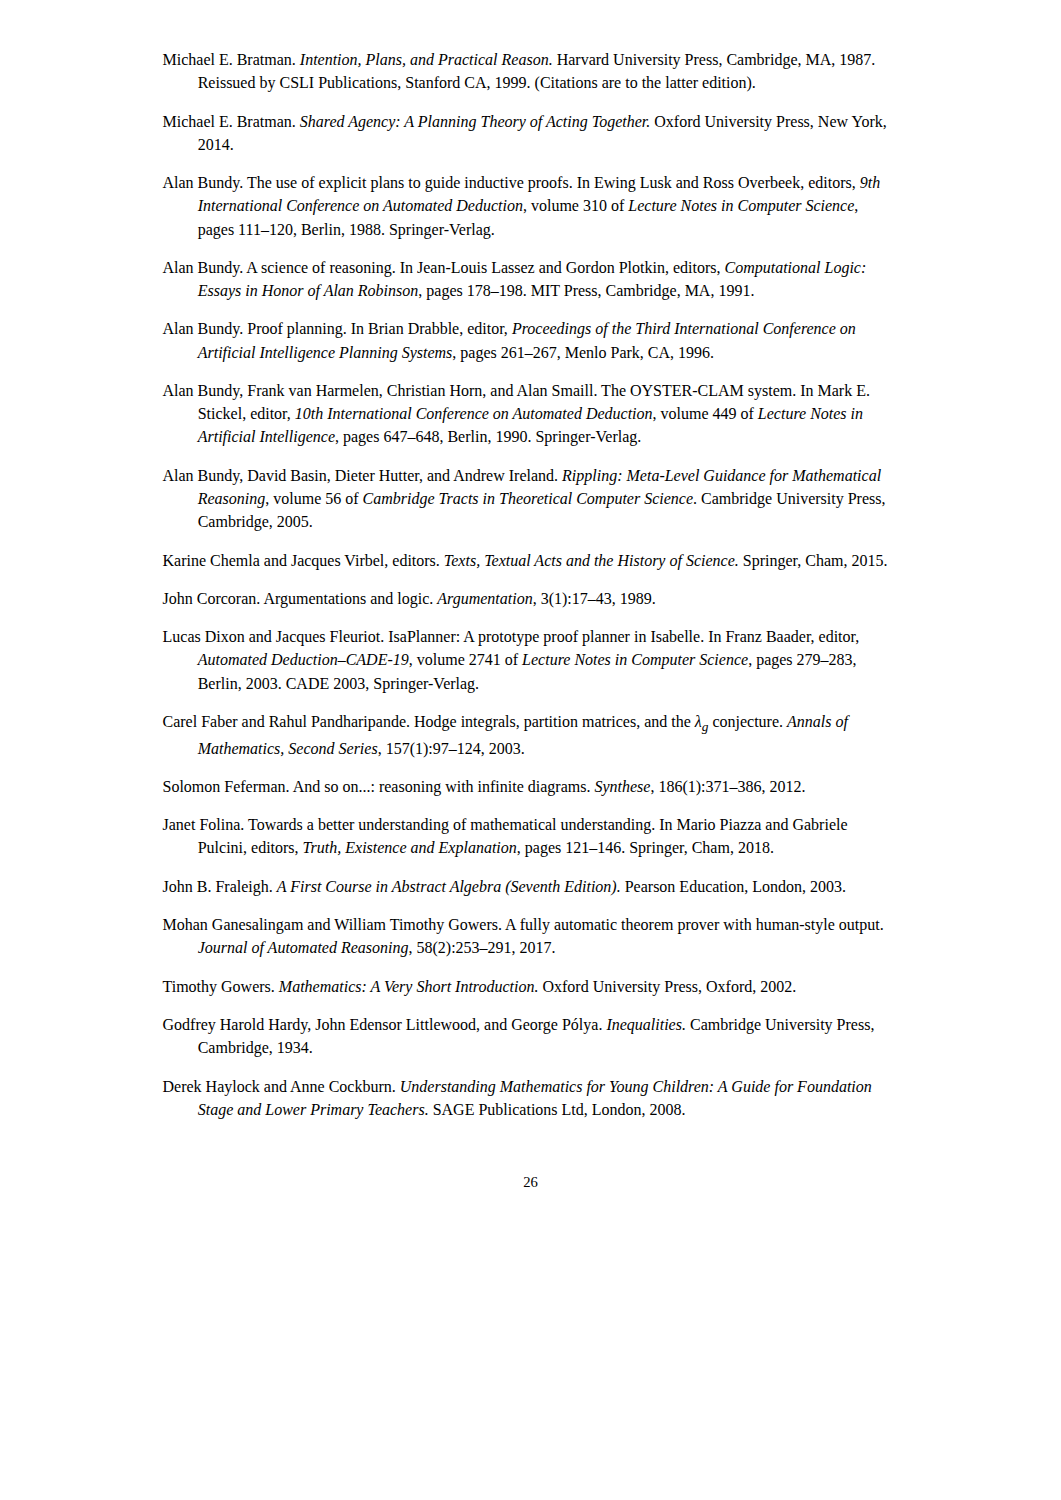Michael E. Bratman. Intention, Plans, and Practical Reason. Harvard University Press, Cambridge, MA, 1987. Reissued by CSLI Publications, Stanford CA, 1999. (Citations are to the latter edition).
Michael E. Bratman. Shared Agency: A Planning Theory of Acting Together. Oxford University Press, New York, 2014.
Alan Bundy. The use of explicit plans to guide inductive proofs. In Ewing Lusk and Ross Overbeek, editors, 9th International Conference on Automated Deduction, volume 310 of Lecture Notes in Computer Science, pages 111–120, Berlin, 1988. Springer-Verlag.
Alan Bundy. A science of reasoning. In Jean-Louis Lassez and Gordon Plotkin, editors, Computational Logic: Essays in Honor of Alan Robinson, pages 178–198. MIT Press, Cambridge, MA, 1991.
Alan Bundy. Proof planning. In Brian Drabble, editor, Proceedings of the Third International Conference on Artificial Intelligence Planning Systems, pages 261–267, Menlo Park, CA, 1996.
Alan Bundy, Frank van Harmelen, Christian Horn, and Alan Smaill. The OYSTER-CLAM system. In Mark E. Stickel, editor, 10th International Conference on Automated Deduction, volume 449 of Lecture Notes in Artificial Intelligence, pages 647–648, Berlin, 1990. Springer-Verlag.
Alan Bundy, David Basin, Dieter Hutter, and Andrew Ireland. Rippling: Meta-Level Guidance for Mathematical Reasoning, volume 56 of Cambridge Tracts in Theoretical Computer Science. Cambridge University Press, Cambridge, 2005.
Karine Chemla and Jacques Virbel, editors. Texts, Textual Acts and the History of Science. Springer, Cham, 2015.
John Corcoran. Argumentations and logic. Argumentation, 3(1):17–43, 1989.
Lucas Dixon and Jacques Fleuriot. IsaPlanner: A prototype proof planner in Isabelle. In Franz Baader, editor, Automated Deduction–CADE-19, volume 2741 of Lecture Notes in Computer Science, pages 279–283, Berlin, 2003. CADE 2003, Springer-Verlag.
Carel Faber and Rahul Pandharipande. Hodge integrals, partition matrices, and the λg conjecture. Annals of Mathematics, Second Series, 157(1):97–124, 2003.
Solomon Feferman. And so on...: reasoning with infinite diagrams. Synthese, 186(1):371–386, 2012.
Janet Folina. Towards a better understanding of mathematical understanding. In Mario Piazza and Gabriele Pulcini, editors, Truth, Existence and Explanation, pages 121–146. Springer, Cham, 2018.
John B. Fraleigh. A First Course in Abstract Algebra (Seventh Edition). Pearson Education, London, 2003.
Mohan Ganesalingam and William Timothy Gowers. A fully automatic theorem prover with human-style output. Journal of Automated Reasoning, 58(2):253–291, 2017.
Timothy Gowers. Mathematics: A Very Short Introduction. Oxford University Press, Oxford, 2002.
Godfrey Harold Hardy, John Edensor Littlewood, and George Pólya. Inequalities. Cambridge University Press, Cambridge, 1934.
Derek Haylock and Anne Cockburn. Understanding Mathematics for Young Children: A Guide for Foundation Stage and Lower Primary Teachers. SAGE Publications Ltd, London, 2008.
26